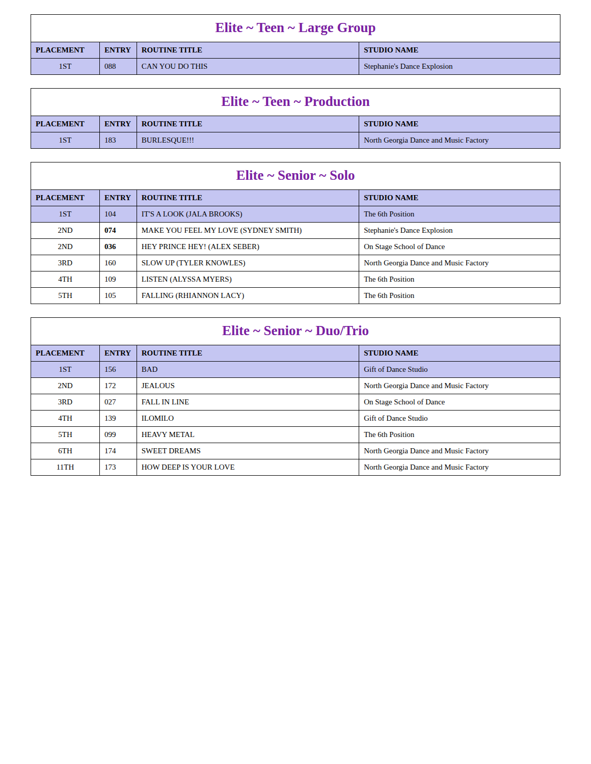Elite ~ Teen ~ Large Group
| Placement | Entry | Routine Title | Studio Name |
| --- | --- | --- | --- |
| 1ST | 088 | CAN YOU DO THIS | Stephanie's Dance Explosion |
Elite ~ Teen ~ Production
| Placement | Entry | Routine Title | Studio Name |
| --- | --- | --- | --- |
| 1ST | 183 | BURLESQUE!!! | North Georgia Dance and Music Factory |
Elite ~ Senior ~ Solo
| Placement | Entry | Routine Title | Studio Name |
| --- | --- | --- | --- |
| 1ST | 104 | IT'S A LOOK (JALA BROOKS) | The 6th Position |
| 2ND | 074 | MAKE YOU FEEL MY LOVE (SYDNEY SMITH) | Stephanie's Dance Explosion |
| 2ND | 036 | HEY PRINCE HEY! (ALEX SEBER) | On Stage School of Dance |
| 3RD | 160 | SLOW UP (TYLER KNOWLES) | North Georgia Dance and Music Factory |
| 4TH | 109 | LISTEN (ALYSSA MYERS) | The 6th Position |
| 5TH | 105 | FALLING (RHIANNON LACY) | The 6th Position |
Elite ~ Senior ~ Duo/Trio
| Placement | Entry | Routine Title | Studio Name |
| --- | --- | --- | --- |
| 1ST | 156 | BAD | Gift of Dance Studio |
| 2ND | 172 | JEALOUS | North Georgia Dance and Music Factory |
| 3RD | 027 | FALL IN LINE | On Stage School of Dance |
| 4TH | 139 | ILOMILO | Gift of Dance Studio |
| 5TH | 099 | HEAVY METAL | The 6th Position |
| 6TH | 174 | SWEET DREAMS | North Georgia Dance and Music Factory |
| 11TH | 173 | HOW DEEP IS YOUR LOVE | North Georgia Dance and Music Factory |